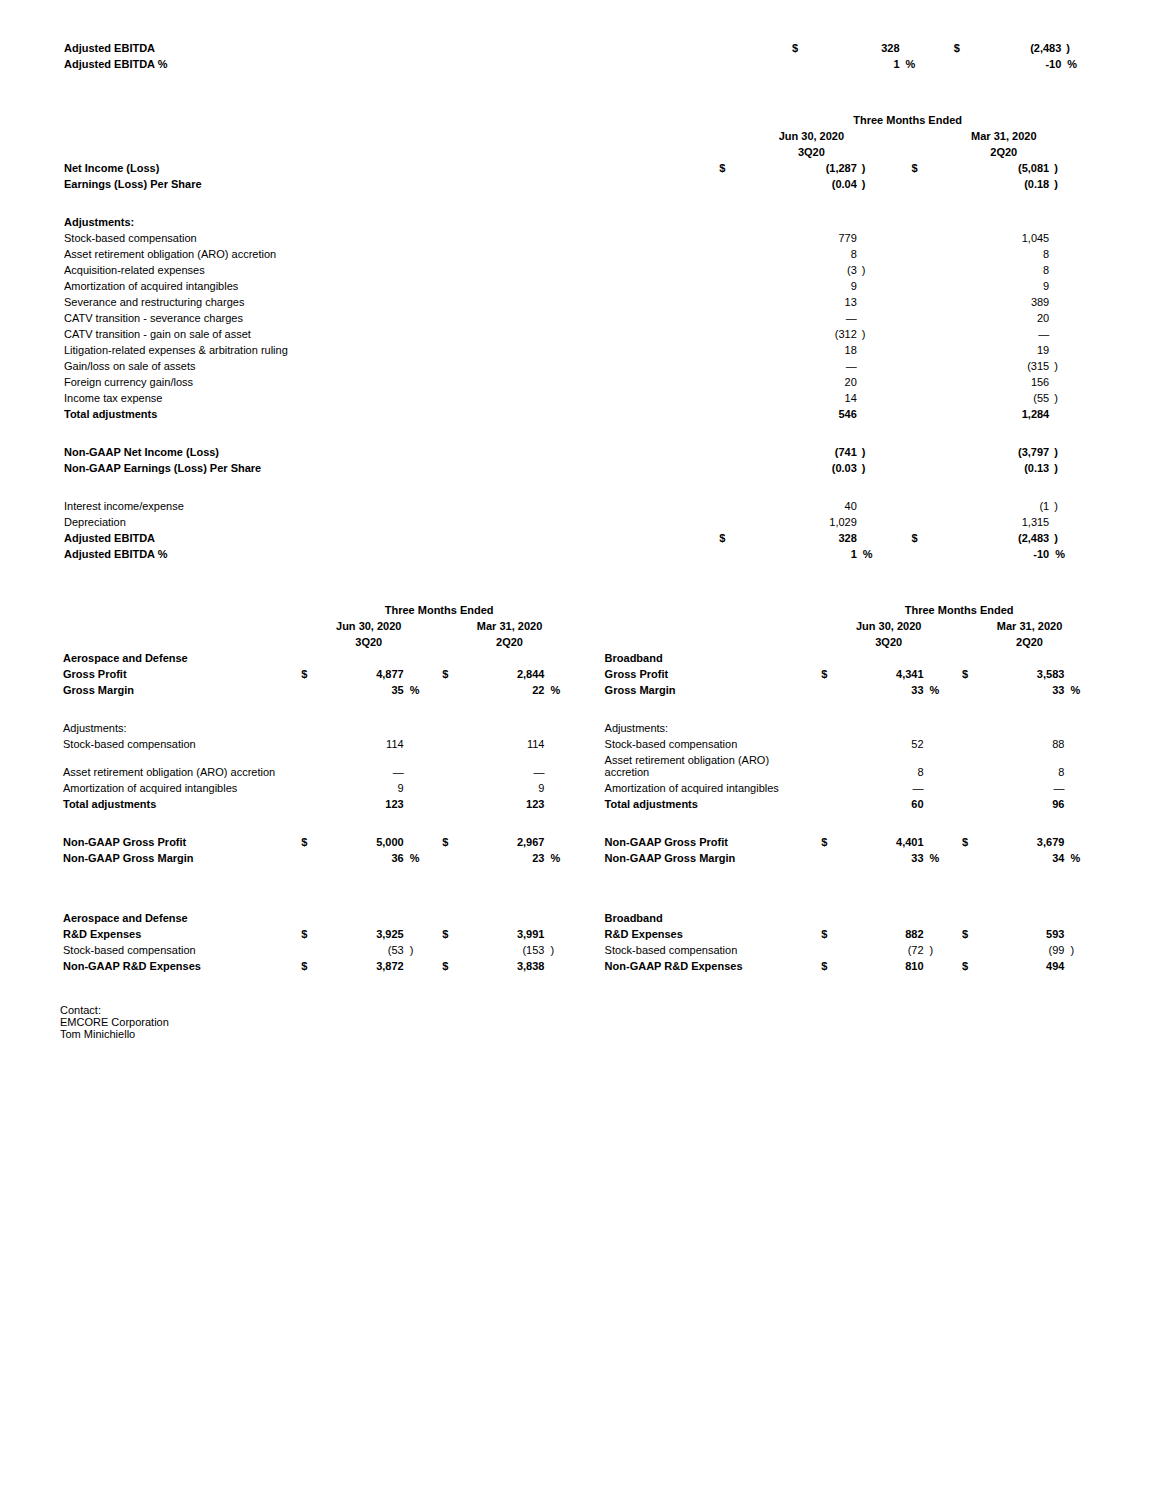| Adjusted EBITDA | | $ | 328 | | $ | (2,483 | ) |
| Adjusted EBITDA % | | | 1 | % | | -10 | % |
| | | Three Months Ended |
| | | Jun 30, 2020 | Mar 31, 2020 |
| | | 3Q20 | 2Q20 |
| Net Income (Loss) | | $ | (1,287 | ) | $ | (5,081 | ) |
| Earnings (Loss) Per Share | | | (0.04 | ) | | (0.18 | ) |
| Adjustments: | |
| Stock-based compensation | | | 779 | | | 1,045 | |
| Asset retirement obligation (ARO) accretion | | | 8 | | | 8 | |
| Acquisition-related expenses | | | (3 | ) | | 8 | |
| Amortization of acquired intangibles | | | 9 | | | 9 | |
| Severance and restructuring charges | | | 13 | | | 389 | |
| CATV transition - severance charges | | | — | | | 20 | |
| CATV transition - gain on sale of asset | | | (312 | ) | | — | |
| Litigation-related expenses & arbitration ruling | | | 18 | | | 19 | |
| Gain/loss on sale of assets | | | — | | | (315 | ) |
| Foreign currency gain/loss | | | 20 | | | 156 | |
| Income tax expense | | | 14 | | | (55 | ) |
| Total adjustments | | | 546 | | | 1,284 | |
| Non-GAAP Net Income (Loss) | | | (741 | ) | | (3,797 | ) |
| Non-GAAP Earnings (Loss) Per Share | | | (0.03 | ) | | (0.13 | ) |
| Interest income/expense | | | 40 | | | (1 | ) |
| Depreciation | | | 1,029 | | | 1,315 | |
| Adjusted EBITDA | | $ | 328 | | $ | (2,483 | ) |
| Adjusted EBITDA % | | | 1 | % | | -10 | % |
| | Three Months Ended | | | Three Months Ended |
| | Jun 30, 2020 | Mar 31, 2020 | | | Jun 30, 2020 | Mar 31, 2020 |
| | 3Q20 | 2Q20 | | | 3Q20 | 2Q20 |
| Aerospace and Defense | | | Broadband | |
| Gross Profit | $ | 4,877 | | $ | 2,844 | | | Gross Profit | $ | 4,341 | | $ | 3,583 | |
| Gross Margin | | 35 | % | | 22 | % | | Gross Margin | | 33 | % | | 33 | % |
| Adjustments: | | | Adjustments: | |
| Stock-based compensation | | 114 | | | 114 | | | Stock-based compensation | | 52 | | | 88 | |
| Asset retirement obligation (ARO) accretion | | — | | | — | | | Asset retirement obligation (ARO) accretion | | 8 | | | 8 | |
| Amortization of acquired intangibles | | 9 | | | 9 | | | Amortization of acquired intangibles | | — | | | — | |
| Total adjustments | | 123 | | | 123 | | | Total adjustments | | 60 | | | 96 | |
| Non-GAAP Gross Profit | $ | 5,000 | | $ | 2,967 | | | Non-GAAP Gross Profit | $ | 4,401 | | $ | 3,679 | |
| Non-GAAP Gross Margin | | 36 | % | | 23 | % | | Non-GAAP Gross Margin | | 33 | % | | 34 | % |
| Aerospace and Defense | | | Broadband | |
| R&D Expenses | $ | 3,925 | | $ | 3,991 | | | R&D Expenses | $ | 882 | | $ | 593 | |
| Stock-based compensation | | (53 | ) | | (153 | ) | | Stock-based compensation | | (72 | ) | | (99 | ) |
| Non-GAAP R&D Expenses | $ | 3,872 | | $ | 3,838 | | | Non-GAAP R&D Expenses | $ | 810 | | $ | 494 | |
Contact:
EMCORE Corporation
Tom Minichiello